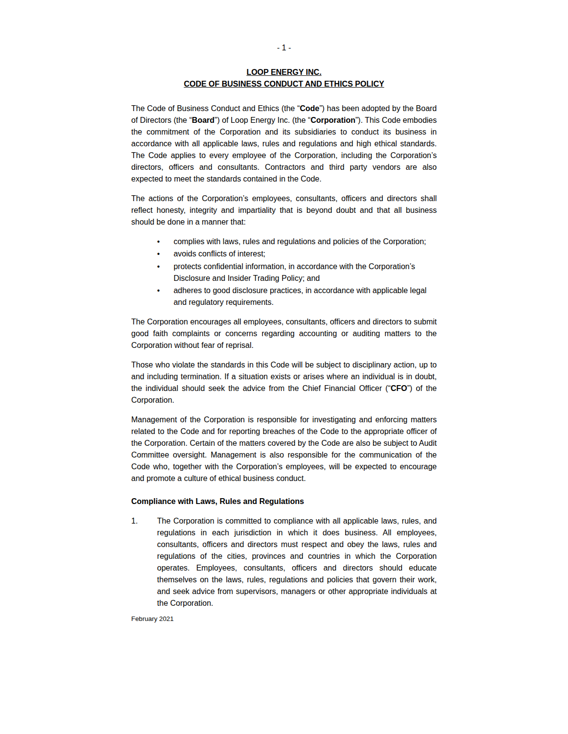- 1 -
LOOP ENERGY INC. CODE OF BUSINESS CONDUCT AND ETHICS POLICY
The Code of Business Conduct and Ethics (the “Code”) has been adopted by the Board of Directors (the “Board”) of Loop Energy Inc. (the “Corporation”). This Code embodies the commitment of the Corporation and its subsidiaries to conduct its business in accordance with all applicable laws, rules and regulations and high ethical standards. The Code applies to every employee of the Corporation, including the Corporation’s directors, officers and consultants. Contractors and third party vendors are also expected to meet the standards contained in the Code.
The actions of the Corporation’s employees, consultants, officers and directors shall reflect honesty, integrity and impartiality that is beyond doubt and that all business should be done in a manner that:
complies with laws, rules and regulations and policies of the Corporation;
avoids conflicts of interest;
protects confidential information, in accordance with the Corporation’s Disclosure and Insider Trading Policy; and
adheres to good disclosure practices, in accordance with applicable legal and regulatory requirements.
The Corporation encourages all employees, consultants, officers and directors to submit good faith complaints or concerns regarding accounting or auditing matters to the Corporation without fear of reprisal.
Those who violate the standards in this Code will be subject to disciplinary action, up to and including termination. If a situation exists or arises where an individual is in doubt, the individual should seek the advice from the Chief Financial Officer (“CFO”) of the Corporation.
Management of the Corporation is responsible for investigating and enforcing matters related to the Code and for reporting breaches of the Code to the appropriate officer of the Corporation. Certain of the matters covered by the Code are also be subject to Audit Committee oversight. Management is also responsible for the communication of the Code who, together with the Corporation’s employees, will be expected to encourage and promote a culture of ethical business conduct.
Compliance with Laws, Rules and Regulations
1.
The Corporation is committed to compliance with all applicable laws, rules, and regulations in each jurisdiction in which it does business. All employees, consultants, officers and directors must respect and obey the laws, rules and regulations of the cities, provinces and countries in which the Corporation operates. Employees, consultants, officers and directors should educate themselves on the laws, rules, regulations and policies that govern their work, and seek advice from supervisors, managers or other appropriate individuals at the Corporation.
February 2021